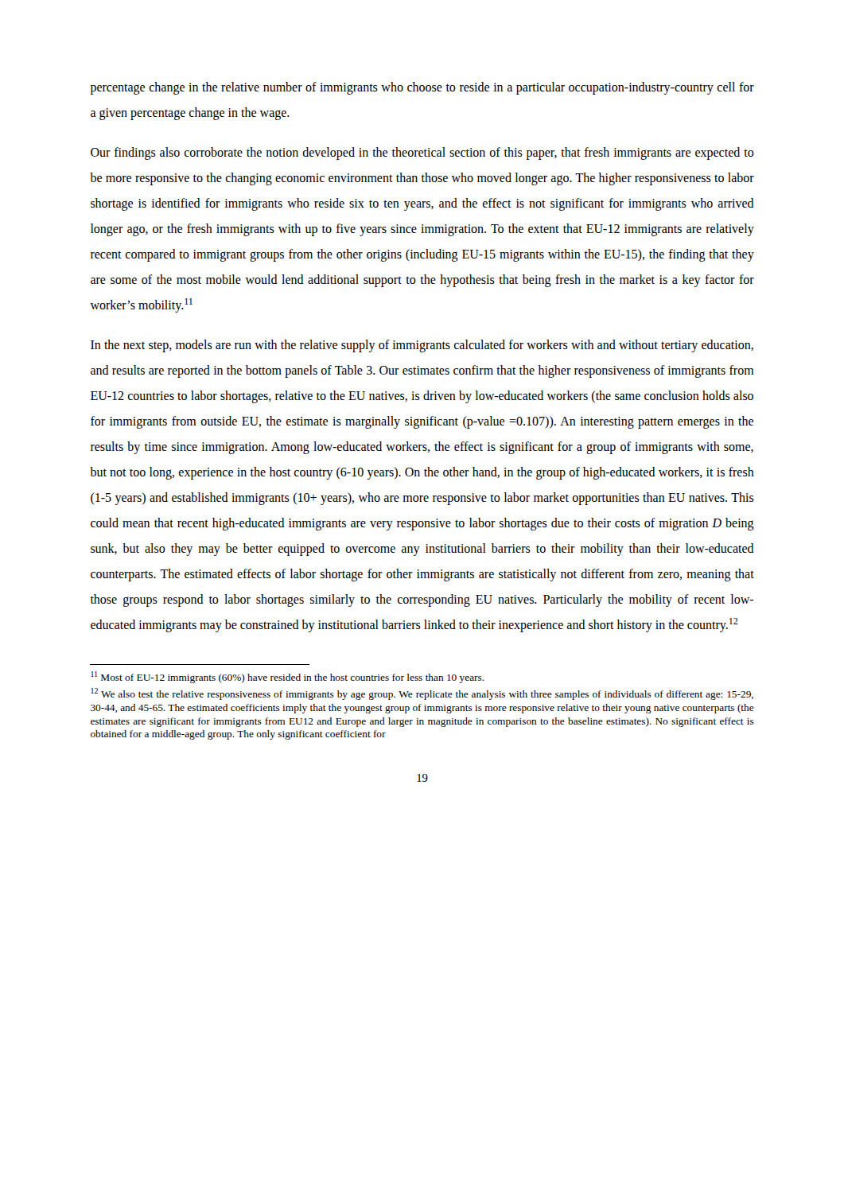percentage change in the relative number of immigrants who choose to reside in a particular occupation-industry-country cell for a given percentage change in the wage.
Our findings also corroborate the notion developed in the theoretical section of this paper, that fresh immigrants are expected to be more responsive to the changing economic environment than those who moved longer ago. The higher responsiveness to labor shortage is identified for immigrants who reside six to ten years, and the effect is not significant for immigrants who arrived longer ago, or the fresh immigrants with up to five years since immigration. To the extent that EU-12 immigrants are relatively recent compared to immigrant groups from the other origins (including EU-15 migrants within the EU-15), the finding that they are some of the most mobile would lend additional support to the hypothesis that being fresh in the market is a key factor for worker’s mobility.11
In the next step, models are run with the relative supply of immigrants calculated for workers with and without tertiary education, and results are reported in the bottom panels of Table 3. Our estimates confirm that the higher responsiveness of immigrants from EU-12 countries to labor shortages, relative to the EU natives, is driven by low-educated workers (the same conclusion holds also for immigrants from outside EU, the estimate is marginally significant (p-value =0.107)). An interesting pattern emerges in the results by time since immigration. Among low-educated workers, the effect is significant for a group of immigrants with some, but not too long, experience in the host country (6-10 years). On the other hand, in the group of high-educated workers, it is fresh (1-5 years) and established immigrants (10+ years), who are more responsive to labor market opportunities than EU natives. This could mean that recent high-educated immigrants are very responsive to labor shortages due to their costs of migration D being sunk, but also they may be better equipped to overcome any institutional barriers to their mobility than their low-educated counterparts. The estimated effects of labor shortage for other immigrants are statistically not different from zero, meaning that those groups respond to labor shortages similarly to the corresponding EU natives. Particularly the mobility of recent low-educated immigrants may be constrained by institutional barriers linked to their inexperience and short history in the country.12
11 Most of EU-12 immigrants (60%) have resided in the host countries for less than 10 years.
12 We also test the relative responsiveness of immigrants by age group. We replicate the analysis with three samples of individuals of different age: 15-29, 30-44, and 45-65. The estimated coefficients imply that the youngest group of immigrants is more responsive relative to their young native counterparts (the estimates are significant for immigrants from EU12 and Europe and larger in magnitude in comparison to the baseline estimates). No significant effect is obtained for a middle-aged group. The only significant coefficient for
19